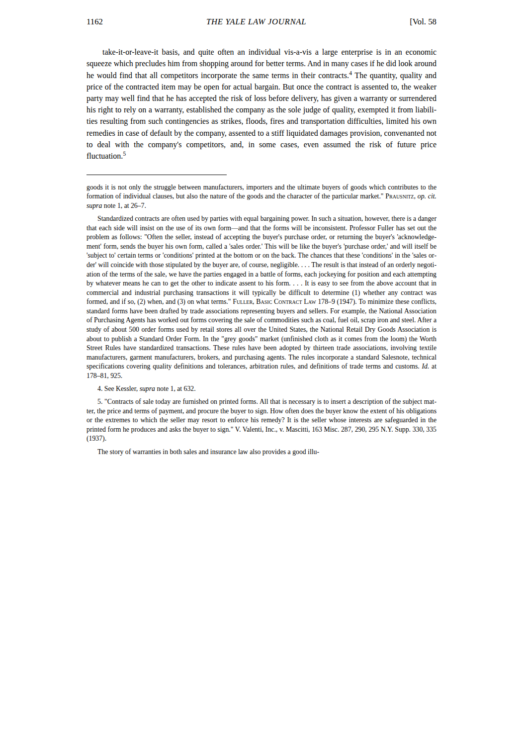1162 The Yale Law Journal [Vol. 58
take-it-or-leave-it basis, and quite often an individual vis-a-vis a large enterprise is in an economic squeeze which precludes him from shopping around for better terms. And in many cases if he did look around he would find that all competitors incorporate the same terms in their contracts.4 The quantity, quality and price of the contracted item may be open for actual bargain. But once the contract is assented to, the weaker party may well find that he has accepted the risk of loss before delivery, has given a warranty or surrendered his right to rely on a warranty, established the company as the sole judge of quality, exempted it from liabilities resulting from such contingencies as strikes, floods, fires and transportation difficulties, limited his own remedies in case of default by the company, assented to a stiff liquidated damages provision, convenanted not to deal with the company's competitors, and, in some cases, even assumed the risk of future price fluctuation.5
goods it is not only the struggle between manufacturers, importers and the ultimate buyers of goods which contributes to the formation of individual clauses, but also the nature of the goods and the character of the particular market." Prausnitz, op. cit. supra note 1, at 26–7.
Standardized contracts are often used by parties with equal bargaining power. In such a situation, however, there is a danger that each side will insist on the use of its own form—and that the forms will be inconsistent. Professor Fuller has set out the problem as follows: "Often the seller, instead of accepting the buyer's purchase order, or returning the buyer's 'acknowledgement' form, sends the buyer his own form, called a 'sales order.' This will be like the buyer's 'purchase order,' and will itself be 'subject to' certain terms or 'conditions' printed at the bottom or on the back. The chances that these 'conditions' in the 'sales order' will coincide with those stipulated by the buyer are, of course, negligible. . . . The result is that instead of an orderly negotiation of the terms of the sale, we have the parties engaged in a battle of forms, each jockeying for position and each attempting by whatever means he can to get the other to indicate assent to his form. . . . It is easy to see from the above account that in commercial and industrial purchasing transactions it will typically be difficult to determine (1) whether any contract was formed, and if so, (2) when, and (3) on what terms." Fuller, Basic Contract Law 178–9 (1947). To minimize these conflicts, standard forms have been drafted by trade associations representing buyers and sellers. For example, the National Association of Purchasing Agents has worked out forms covering the sale of commodities such as coal, fuel oil, scrap iron and steel. After a study of about 500 order forms used by retail stores all over the United States, the National Retail Dry Goods Association is about to publish a Standard Order Form. In the "grey goods" market (unfinished cloth as it comes from the loom) the Worth Street Rules have standardized transactions. These rules have been adopted by thirteen trade associations, involving textile manufacturers, garment manufacturers, brokers, and purchasing agents. The rules incorporate a standard Salesnote, technical specifications covering quality definitions and tolerances, arbitration rules, and definitions of trade terms and customs. Id. at 178–81, 925.
4. See Kessler, supra note 1, at 632.
5. "Contracts of sale today are furnished on printed forms. All that is necessary is to insert a description of the subject matter, the price and terms of payment, and procure the buyer to sign. How often does the buyer know the extent of his obligations or the extremes to which the seller may resort to enforce his remedy? It is the seller whose interests are safeguarded in the printed form he produces and asks the buyer to sign." V. Valenti, Inc., v. Mascitti, 163 Misc. 287, 290, 295 N.Y. Supp. 330, 335 (1937).
The story of warranties in both sales and insurance law also provides a good illu-